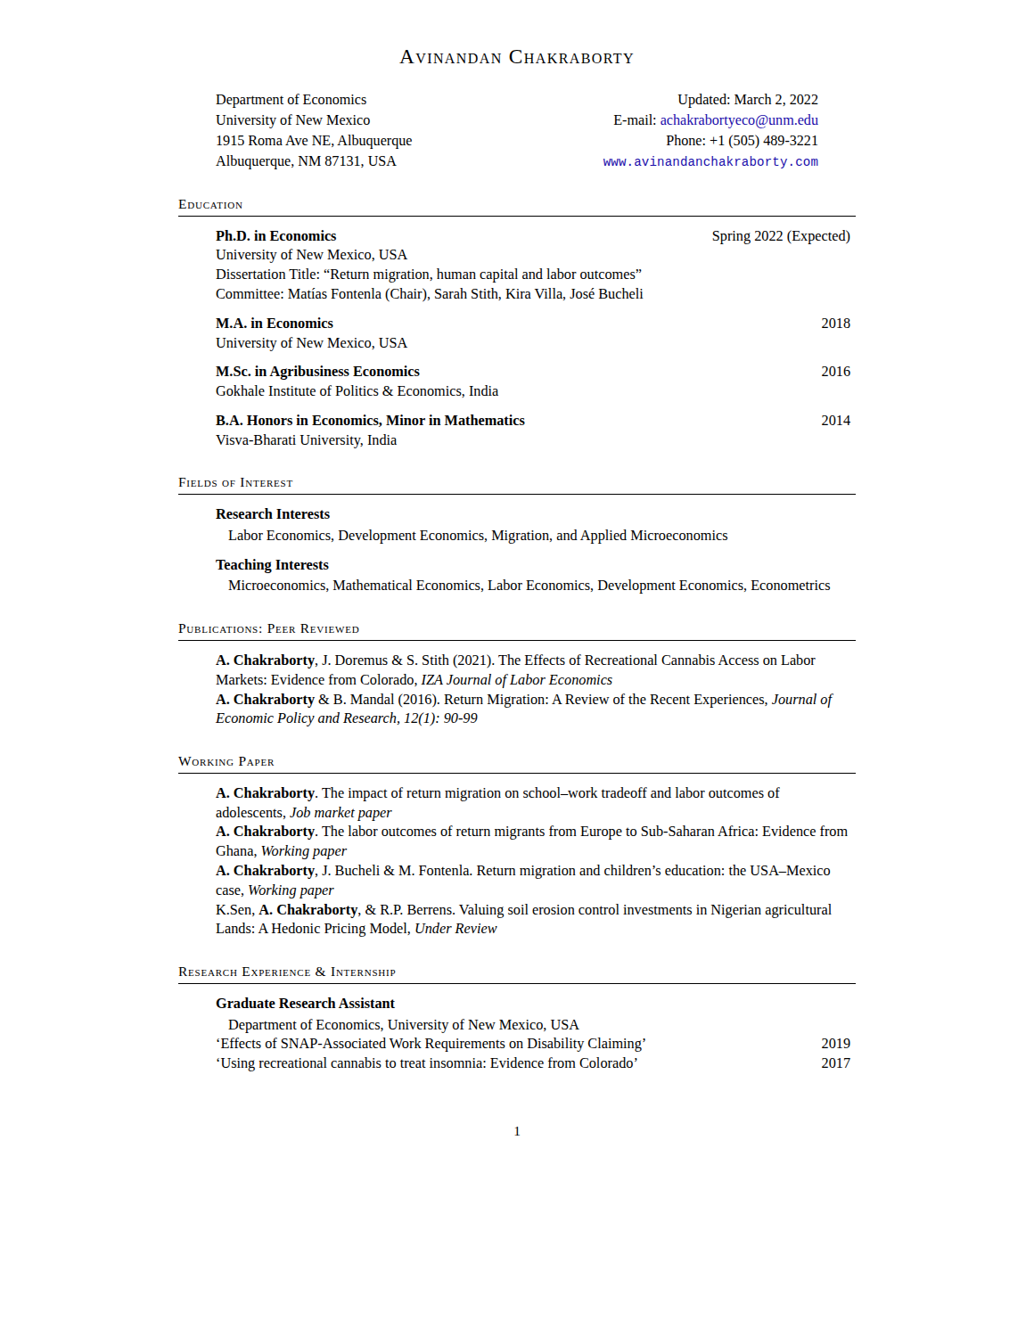Avinandan Chakraborty
| Department of Economics | Updated: March 2, 2022 |
| University of New Mexico | E-mail: achakrabortyeco@unm.edu |
| 1915 Roma Ave NE, Albuquerque | Phone: +1 (505) 489-3221 |
| Albuquerque, NM 87131, USA | www.avinandanchakraborty.com |
Education
| Ph.D. in Economics | Spring 2022 (Expected) |
| University of New Mexico, USA |
| Dissertation Title: “Return migration, human capital and labor outcomes” |
| Committee: Matías Fontenla (Chair), Sarah Stith, Kira Villa, José Bucheli |
| M.A. in Economics | 2018 |
| University of New Mexico, USA |
| M.Sc. in Agribusiness Economics | 2016 |
| Gokhale Institute of Politics & Economics, India |
| B.A. Honors in Economics, Minor in Mathematics | 2014 |
| Visva-Bharati University, India |
Fields of Interest
Research Interests
Labor Economics, Development Economics, Migration, and Applied Microeconomics
Teaching Interests
Microeconomics, Mathematical Economics, Labor Economics, Development Economics, Econometrics
Publications: Peer Reviewed
A. Chakraborty, J. Doremus & S. Stith (2021). The Effects of Recreational Cannabis Access on Labor Markets: Evidence from Colorado, IZA Journal of Labor Economics
A. Chakraborty & B. Mandal (2016). Return Migration: A Review of the Recent Experiences, Journal of Economic Policy and Research, 12(1): 90-99
Working Paper
A. Chakraborty. The impact of return migration on school–work tradeoff and labor outcomes of adolescents, Job market paper
A. Chakraborty. The labor outcomes of return migrants from Europe to Sub-Saharan Africa: Evidence from Ghana, Working paper
A. Chakraborty, J. Bucheli & M. Fontenla. Return migration and children’s education: the USA–Mexico case, Working paper
K.Sen, A. Chakraborty, & R.P. Berrens. Valuing soil erosion control investments in Nigerian agricultural Lands: A Hedonic Pricing Model, Under Review
Research Experience & Internship
Graduate Research Assistant
Department of Economics, University of New Mexico, USA
| ‘Effects of SNAP-Associated Work Requirements on Disability Claiming’ | 2019 |
| ‘Using recreational cannabis to treat insomnia: Evidence from Colorado’ | 2017 |
1